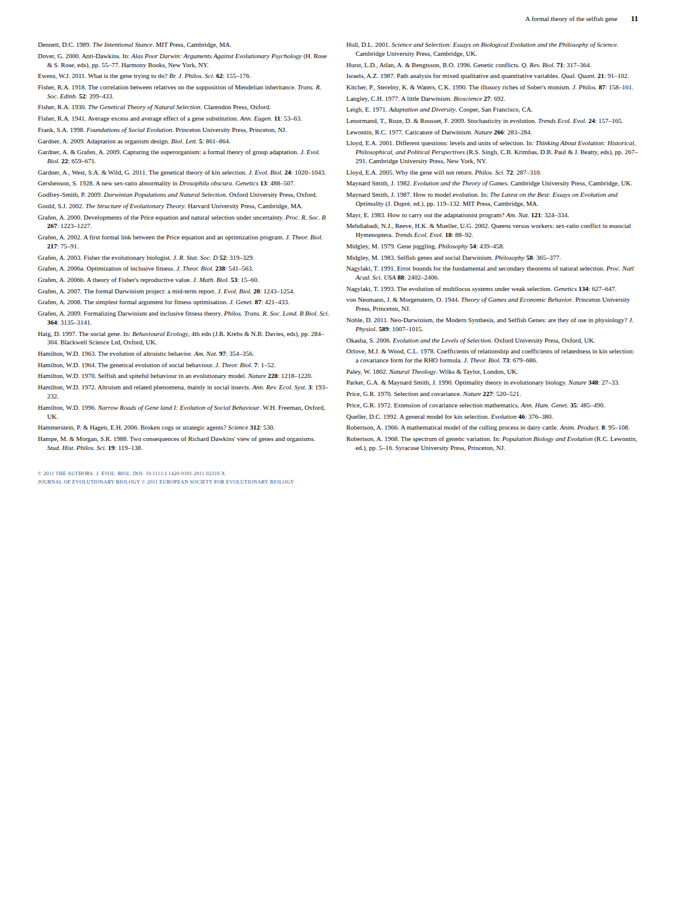A formal theory of the selfish gene 11
Dennett, D.C. 1989. The Intentional Stance. MIT Press, Cambridge, MA.
Dover, G. 2000. Anti-Dawkins. In: Alas Poor Darwin: Arguments Against Evolutionary Psychology (H. Rose & S. Rose, eds), pp. 55–77. Harmony Books, New York, NY.
Ewens, W.J. 2011. What is the gene trying to do? Br. J. Philos. Sci. 62: 155–176.
Fisher, R.A. 1918. The correlation between relatives on the supposition of Mendelian inheritance. Trans. R. Soc. Edinb. 52: 399–433.
Fisher, R.A. 1930. The Genetical Theory of Natural Selection. Clarendon Press, Oxford.
Fisher, R.A. 1941. Average excess and average effect of a gene substitution. Ann. Eugen. 11: 53–63.
Frank, S.A. 1998. Foundations of Social Evolution. Princeton University Press, Princeton, NJ.
Gardner, A. 2009. Adaptation as organism design. Biol. Lett. 5: 861–864.
Gardner, A. & Grafen, A. 2009. Capturing the superorganism: a formal theory of group adaptation. J. Evol. Biol. 22: 659–671.
Gardner, A., West, S.A. & Wild, G. 2011. The genetical theory of kin selection. J. Evol. Biol. 24: 1020–1043.
Gershenson, S. 1928. A new sex-ratio abnormality in Drosophila obscura. Genetics 13: 488–507.
Godfrey-Smith, P. 2009. Darwinian Populations and Natural Selection. Oxford University Press, Oxford.
Gould, S.J. 2002. The Structure of Evolutionary Theory. Harvard University Press, Cambridge, MA.
Grafen, A. 2000. Developments of the Price equation and natural selection under uncertainty. Proc. R. Soc. B 267: 1223–1227.
Grafen, A. 2002. A first formal link between the Price equation and an optimization program. J. Theor. Biol. 217: 75–91.
Grafen, A. 2003. Fisher the evolutionary biologist. J. R. Stat. Soc. D 52: 319–329.
Grafen, A. 2006a. Optimization of inclusive fitness. J. Theor. Biol. 238: 541–563.
Grafen, A. 2006b. A theory of Fisher's reproductive value. J. Math. Biol. 53: 15–60.
Grafen, A. 2007. The formal Darwinism project: a mid-term report. J. Evol. Biol. 20: 1243–1254.
Grafen, A. 2008. The simplest formal argument for fitness optimisation. J. Genet. 87: 421–433.
Grafen, A. 2009. Formalizing Darwinism and inclusive fitness theory. Philos. Trans. R. Soc. Lond. B Biol. Sci. 364: 3135–3141.
Haig, D. 1997. The social gene. In: Behavioural Ecology, 4th edn (J.R. Krebs & N.B. Davies, eds), pp. 284–304. Blackwell Science Ltd, Oxford, UK.
Hamilton, W.D. 1963. The evolution of altruistic behavior. Am. Nat. 97: 354–356.
Hamilton, W.D. 1964. The genetical evolution of social behaviour. J. Theor. Biol. 7: 1–52.
Hamilton, W.D. 1970. Selfish and spiteful behaviour in an evolutionary model. Nature 228: 1218–1220.
Hamilton, W.D. 1972. Altruism and related phenomena, mainly in social insects. Ann. Rev. Ecol. Syst. 3: 193–232.
Hamilton, W.D. 1996. Narrow Roads of Gene land I: Evolution of Social Behaviour. W.H. Freeman, Oxford, UK.
Hammerstein, P. & Hagen, E.H. 2006. Broken cogs or strategic agents? Science 312: 530.
Hampe, M. & Morgan, S.R. 1988. Two consequences of Richard Dawkins' view of genes and organisms. Stud. Hist. Philos. Sci. 19: 119–138.
Hull, D.L. 2001. Science and Selection: Essays on Biological Evolution and the Philosophy of Science. Cambridge University Press, Cambridge, UK.
Hurst, L.D., Atlan, A. & Bengtsson, B.O. 1996. Genetic conflicts. Q. Rev. Biol. 71: 317–364.
Israels, A.Z. 1987. Path analysis for mixed qualitative and quantitative variables. Qual. Quant. 21: 91–102.
Kitcher, P., Sterelny, K. & Waters, C.K. 1990. The illusory riches of Sober's monism. J. Philos. 87: 158–161.
Langley, C.H. 1977. A little Darwinism. Bioscience 27: 692.
Leigh, E. 1971. Adaptation and Diversity. Cooper, San Francisco, CA.
Lenormand, T., Roze, D. & Rousset, F. 2009. Stochasticity in evolution. Trends Ecol. Evol. 24: 157–165.
Lewontin, R.C. 1977. Caricature of Darwinism. Nature 266: 283–284.
Lloyd, E.A. 2001. Different questions: levels and units of selection. In: Thinking About Evolution: Historical, Philosophical, and Political Perspectives (R.S. Singh, C.B. Krimbas, D.B. Paul & J. Beatty, eds), pp. 267–291. Cambridge University Press, New York, NY.
Lloyd, E.A. 2005. Why the gene will not return. Philos. Sci. 72: 287–310.
Maynard Smith, J. 1982. Evolution and the Theory of Games. Cambridge University Press, Cambridge, UK.
Maynard Smith, J. 1987. How to model evolution. In: The Latest on the Best: Essays on Evolution and Optimality (J. Dupré, ed.), pp. 119–132. MIT Press, Cambridge, MA.
Mayr, E. 1983. How to carry out the adaptationist program? Am. Nat. 121: 324–334.
Mehdiabadi, N.J., Reeve, H.K. & Mueller, U.G. 2002. Queens versus workers: sex-ratio conflict in eusocial Hymenoptera. Trends Ecol. Evol. 18: 88–92.
Midgley, M. 1979. Gene juggling. Philosophy 54: 439–458.
Midgley, M. 1983. Selfish genes and social Darwinism. Philosophy 58: 365–377.
Nagylaki, T. 1991. Error bounds for the fundamental and secondary theorems of natural selection. Proc. Natl Acad. Sci. USA 88: 2402–2406.
Nagylaki, T. 1993. The evolution of multilocus systems under weak selection. Genetics 134: 627–647.
von Neumann, J. & Morgenstern, O. 1944. Theory of Games and Economic Behavior. Princeton University Press, Princeton, NJ.
Noble, D. 2011. Neo-Darwinism, the Modern Synthesis, and Selfish Genes: are they of use in physiology? J. Physiol. 589: 1007–1015.
Okasha, S. 2006. Evolution and the Levels of Selection. Oxford University Press, Oxford, UK.
Orlove, M.J. & Wood, C.L. 1978. Coefficients of relationship and coefficients of relatedness in kin selection: a covariance form for the RHO formula. J. Theor. Biol. 73: 679–686.
Paley, W. 1802. Natural Theology. Wilks & Taylor, London, UK.
Parker, G.A. & Maynard Smith, J. 1990. Optimality theory in evolutionary biology. Nature 348: 27–33.
Price, G.R. 1970. Selection and covariance. Nature 227: 520–521.
Price, G.R. 1972. Extension of covariance selection mathematics. Ann. Hum. Genet. 35: 485–490.
Queller, D.C. 1992. A general model for kin selection. Evolution 46: 376–380.
Robertson, A. 1966. A mathematical model of the culling process in dairy cattle. Anim. Product. 8: 95–108.
Robertson, A. 1968. The spectrum of genetic variation. In: Population Biology and Evolution (R.C. Lewontin, ed.), pp. 5–16. Syracuse University Press, Princeton, NJ.
© 2011 THE AUTHORS. J. EVOL. BIOL. doi: 10.1111/j.1420-9101.2011.02310.x
JOURNAL OF EVOLUTIONARY BIOLOGY © 2011 EUROPEAN SOCIETY FOR EVOLUTIONARY BIOLOGY